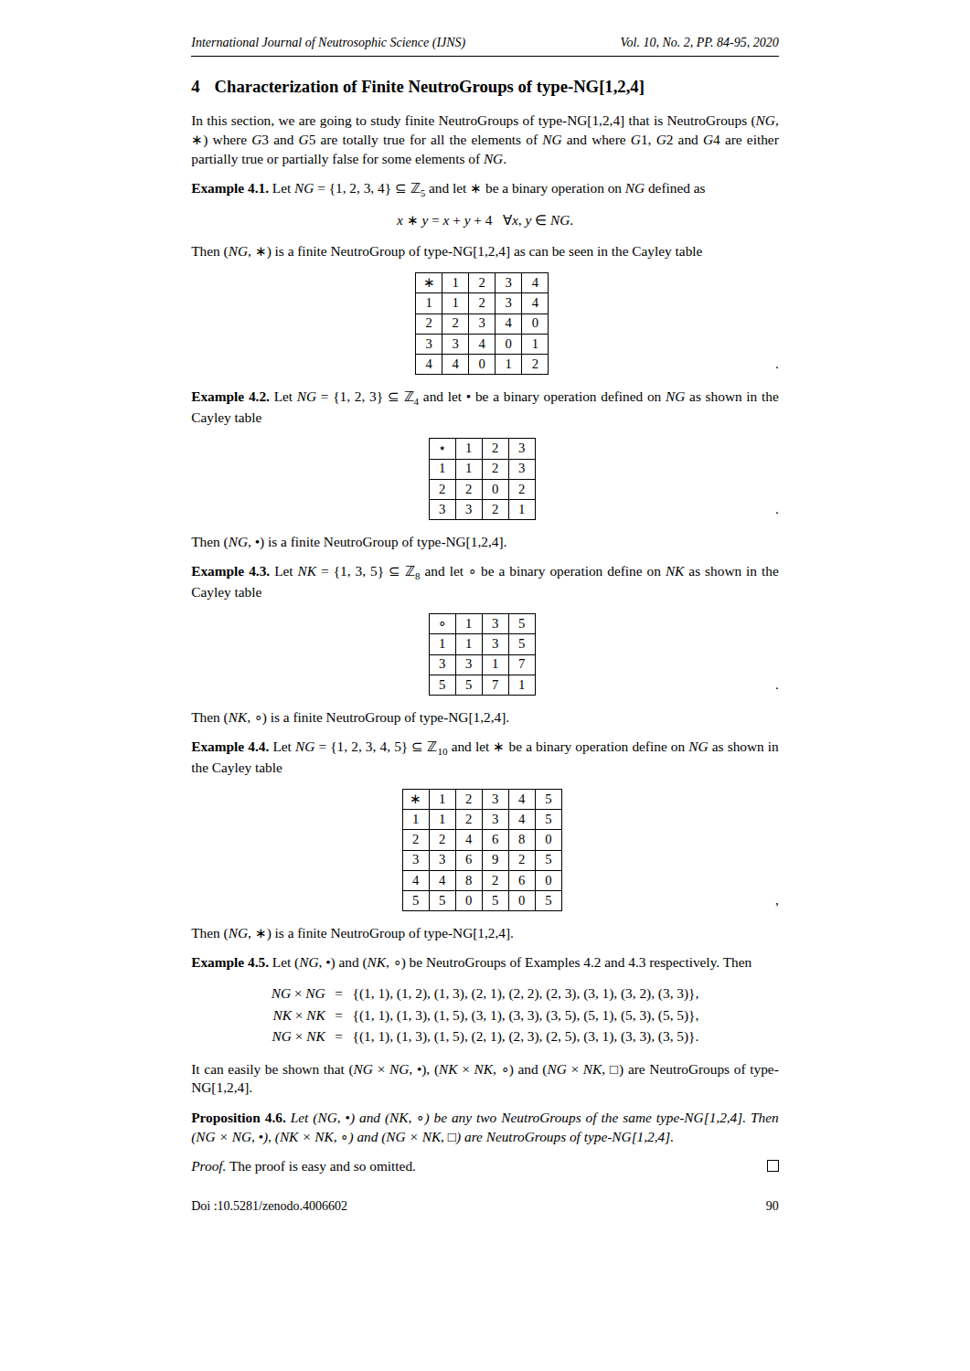International Journal of Neutrosophic Science (IJNS)
Vol. 10, No. 2, PP. 84-95, 2020
4 Characterization of Finite NeutroGroups of type-NG[1,2,4]
In this section, we are going to study finite NeutroGroups of type-NG[1,2,4] that is NeutroGroups (NG, ∗) where G3 and G5 are totally true for all the elements of NG and where G1, G2 and G4 are either partially true or partially false for some elements of NG.
Example 4.1. Let NG = {1, 2, 3, 4} ⊆ ℤ5 and let ∗ be a binary operation on NG defined as
x ∗ y = x + y + 4 ∀x, y ∈ NG.
Then (NG, ∗) is a finite NeutroGroup of type-NG[1,2,4] as can be seen in the Cayley table
| ∗ | 1 | 2 | 3 | 4 |
| 1 | 1 | 2 | 3 | 4 |
| 2 | 2 | 3 | 4 | 0 |
| 3 | 3 | 4 | 0 | 1 |
| 4 | 4 | 0 | 1 | 2 |
.
Example 4.2. Let NG = {1, 2, 3} ⊆ ℤ4 and let • be a binary operation defined on NG as shown in the Cayley table
| ⋆ | 1 | 2 | 3 |
| 1 | 1 | 2 | 3 |
| 2 | 2 | 0 | 2 |
| 3 | 3 | 2 | 1 |
.
Then (NG, •) is a finite NeutroGroup of type-NG[1,2,4].
Example 4.3. Let NK = {1, 3, 5} ⊆ ℤ8 and let ∘ be a binary operation define on NK as shown in the Cayley table
| ∘ | 1 | 3 | 5 |
| 1 | 1 | 3 | 5 |
| 3 | 3 | 1 | 7 |
| 5 | 5 | 7 | 1 |
.
Then (NK, ∘) is a finite NeutroGroup of type-NG[1,2,4].
Example 4.4. Let NG = {1, 2, 3, 4, 5} ⊆ ℤ10 and let ∗ be a binary operation define on NG as shown in the Cayley table
| ∗ | 1 | 2 | 3 | 4 | 5 |
| 1 | 1 | 2 | 3 | 4 | 5 |
| 2 | 2 | 4 | 6 | 8 | 0 |
| 3 | 3 | 6 | 9 | 2 | 5 |
| 4 | 4 | 8 | 2 | 6 | 0 |
| 5 | 5 | 0 | 5 | 0 | 5 |
,
Then (NG, ∗) is a finite NeutroGroup of type-NG[1,2,4].
Example 4.5. Let (NG, •) and (NK, ∘) be NeutroGroups of Examples 4.2 and 4.3 respectively. Then
| NG × NG | = | {(1, 1), (1, 2), (1, 3), (2, 1), (2, 2), (2, 3), (3, 1), (3, 2), (3, 3)}, |
| NK × NK | = | {(1, 1), (1, 3), (1, 5), (3, 1), (3, 3), (3, 5), (5, 1), (5, 3), (5, 5)}, |
| NG × NK | = | {(1, 1), (1, 3), (1, 5), (2, 1), (2, 3), (2, 5), (3, 1), (3, 3), (3, 5)}. |
It can easily be shown that (NG × NG, •), (NK × NK, ∘) and (NG × NK, □) are NeutroGroups of type-NG[1,2,4].
Proposition 4.6. Let (NG, •) and (NK, ∘) be any two NeutroGroups of the same type-NG[1,2,4]. Then (NG × NG, •), (NK × NK, ∘) and (NG × NK, □) are NeutroGroups of type-NG[1,2,4].
Proof. The proof is easy and so omitted.
Doi :10.5281/zenodo.4006602
90